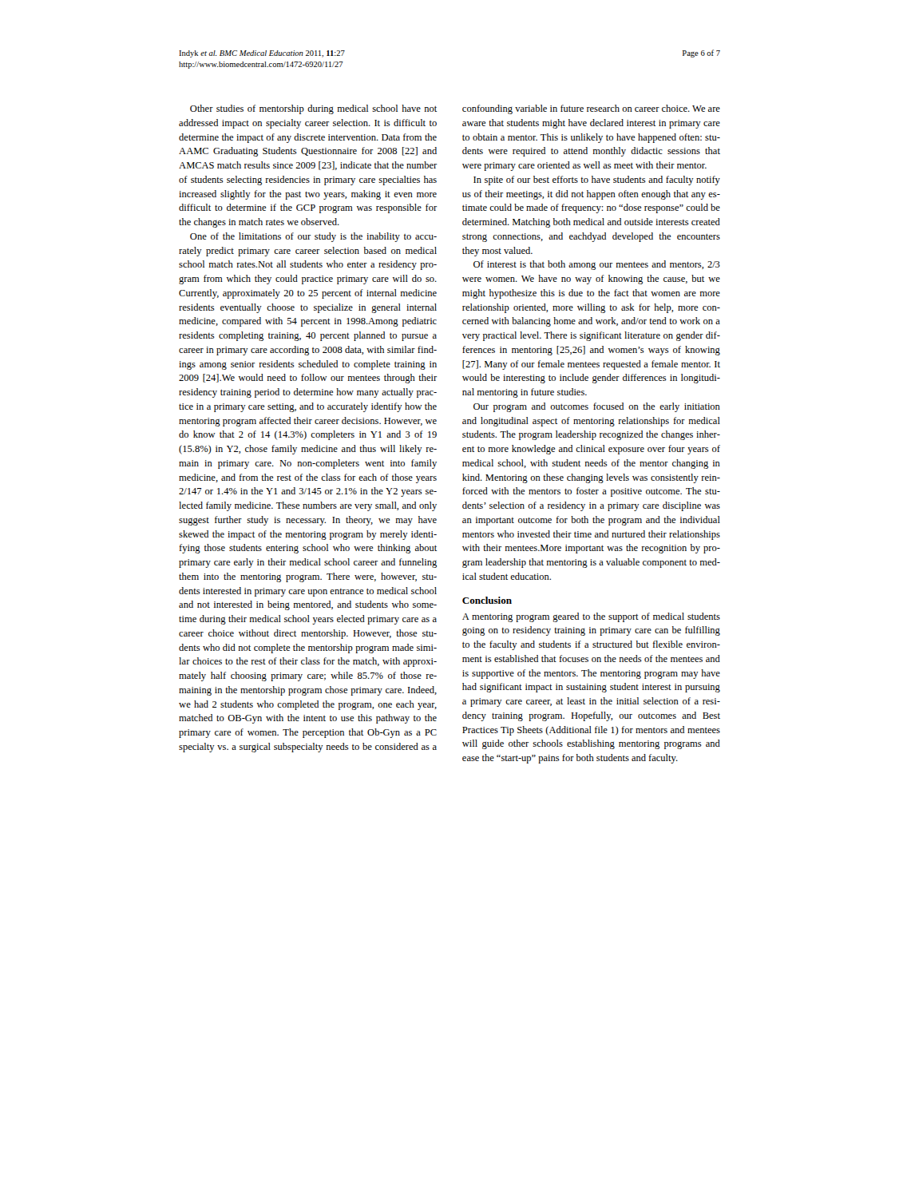Indyk et al. BMC Medical Education 2011, 11:27
http://www.biomedcentral.com/1472-6920/11/27
Page 6 of 7
Other studies of mentorship during medical school have not addressed impact on specialty career selection. It is difficult to determine the impact of any discrete intervention. Data from the AAMC Graduating Students Questionnaire for 2008 [22] and AMCAS match results since 2009 [23], indicate that the number of students selecting residencies in primary care specialties has increased slightly for the past two years, making it even more difficult to determine if the GCP program was responsible for the changes in match rates we observed.
One of the limitations of our study is the inability to accurately predict primary care career selection based on medical school match rates.Not all students who enter a residency program from which they could practice primary care will do so. Currently, approximately 20 to 25 percent of internal medicine residents eventually choose to specialize in general internal medicine, compared with 54 percent in 1998.Among pediatric residents completing training, 40 percent planned to pursue a career in primary care according to 2008 data, with similar findings among senior residents scheduled to complete training in 2009 [24].We would need to follow our mentees through their residency training period to determine how many actually practice in a primary care setting, and to accurately identify how the mentoring program affected their career decisions. However, we do know that 2 of 14 (14.3%) completers in Y1 and 3 of 19 (15.8%) in Y2, chose family medicine and thus will likely remain in primary care. No non-completers went into family medicine, and from the rest of the class for each of those years 2/147 or 1.4% in the Y1 and 3/145 or 2.1% in the Y2 years selected family medicine. These numbers are very small, and only suggest further study is necessary. In theory, we may have skewed the impact of the mentoring program by merely identifying those students entering school who were thinking about primary care early in their medical school career and funneling them into the mentoring program. There were, however, students interested in primary care upon entrance to medical school and not interested in being mentored, and students who sometime during their medical school years elected primary care as a career choice without direct mentorship. However, those students who did not complete the mentorship program made similar choices to the rest of their class for the match, with approximately half choosing primary care; while 85.7% of those remaining in the mentorship program chose primary care. Indeed, we had 2 students who completed the program, one each year, matched to OB-Gyn with the intent to use this pathway to the primary care of women. The perception that Ob-Gyn as a PC specialty vs. a surgical subspecialty needs to be considered as a confounding variable in future research on career choice. We are aware that students might have declared interest in primary care to obtain a mentor. This is unlikely to have happened often: students were required to attend monthly didactic sessions that were primary care oriented as well as meet with their mentor.
In spite of our best efforts to have students and faculty notify us of their meetings, it did not happen often enough that any estimate could be made of frequency: no “dose response” could be determined. Matching both medical and outside interests created strong connections, and eachdyad developed the encounters they most valued.
Of interest is that both among our mentees and mentors, 2/3 were women. We have no way of knowing the cause, but we might hypothesize this is due to the fact that women are more relationship oriented, more willing to ask for help, more concerned with balancing home and work, and/or tend to work on a very practical level. There is significant literature on gender differences in mentoring [25,26] and women’s ways of knowing [27]. Many of our female mentees requested a female mentor. It would be interesting to include gender differences in longitudinal mentoring in future studies.
Our program and outcomes focused on the early initiation and longitudinal aspect of mentoring relationships for medical students. The program leadership recognized the changes inherent to more knowledge and clinical exposure over four years of medical school, with student needs of the mentor changing in kind. Mentoring on these changing levels was consistently reinforced with the mentors to foster a positive outcome. The students’ selection of a residency in a primary care discipline was an important outcome for both the program and the individual mentors who invested their time and nurtured their relationships with their mentees.More important was the recognition by program leadership that mentoring is a valuable component to medical student education.
Conclusion
A mentoring program geared to the support of medical students going on to residency training in primary care can be fulfilling to the faculty and students if a structured but flexible environment is established that focuses on the needs of the mentees and is supportive of the mentors. The mentoring program may have had significant impact in sustaining student interest in pursuing a primary care career, at least in the initial selection of a residency training program. Hopefully, our outcomes and Best Practices Tip Sheets (Additional file 1) for mentors and mentees will guide other schools establishing mentoring programs and ease the “start-up” pains for both students and faculty.